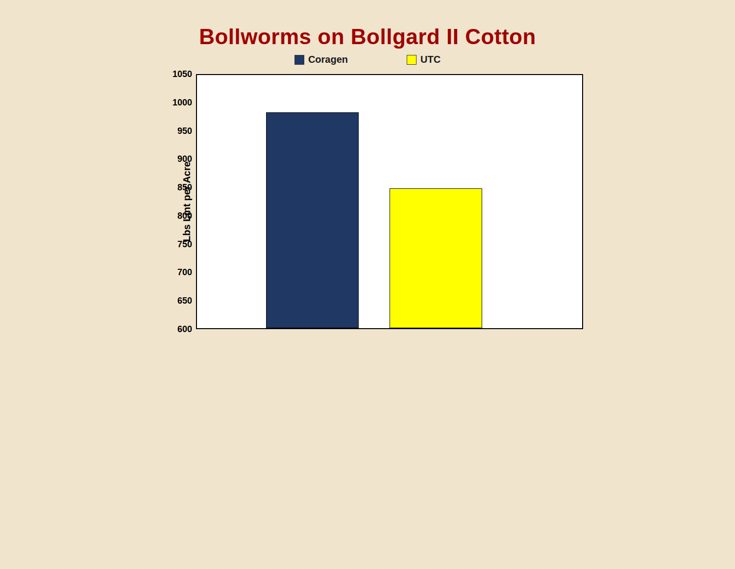Bollworms on Bollgard II Cotton
Coragen
UTC
Lbs Lint per Acre
1050 1000 950 900 850 800 750 700 650 600